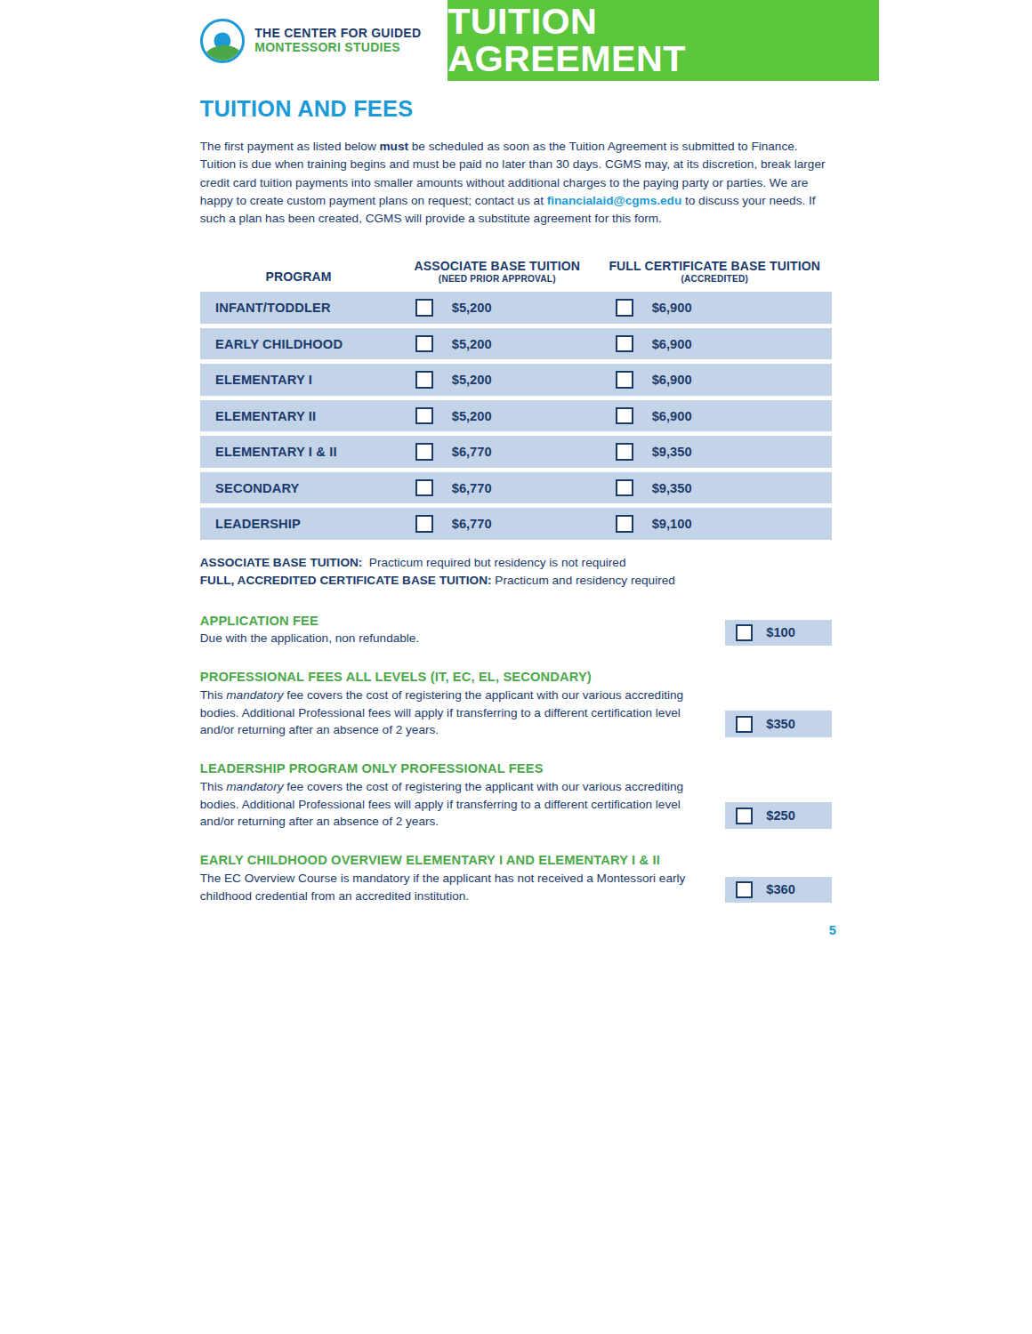THE CENTER FOR GUIDED
MONTESSORI STUDIES
TUITION AGREEMENT
TUITION AND FEES
The first payment as listed below must be scheduled as soon as the Tuition Agreement is submitted to Finance. Tuition is due when training begins and must be paid no later than 30 days. CGMS may, at its discretion, break larger credit card tuition payments into smaller amounts without additional charges to the paying party or parties. We are happy to create custom payment plans on request; contact us at financialaid@cgms.edu to discuss your needs. If such a plan has been created, CGMS will provide a substitute agreement for this form.
| PROGRAM | ASSOCIATE BASE TUITION (NEED PRIOR APPROVAL) | FULL CERTIFICATE BASE TUITION (ACCREDITED) |
| --- | --- | --- |
| INFANT/TODDLER | $5,200 | $6,900 |
| EARLY CHILDHOOD | $5,200 | $6,900 |
| ELEMENTARY I | $5,200 | $6,900 |
| ELEMENTARY II | $5,200 | $6,900 |
| ELEMENTARY I & II | $6,770 | $9,350 |
| SECONDARY | $6,770 | $9,350 |
| LEADERSHIP | $6,770 | $9,100 |
ASSOCIATE BASE TUITION: Practicum required but residency is not required
FULL, ACCREDITED CERTIFICATE BASE TUITION: Practicum and residency required
APPLICATION FEE
Due with the application, non refundable.
$100
PROFESSIONAL FEES ALL LEVELS (IT, EC, EL, SECONDARY)
This mandatory fee covers the cost of registering the applicant with our various accrediting bodies. Additional Professional fees will apply if transferring to a different certification level and/or returning after an absence of 2 years.
$350
LEADERSHIP PROGRAM ONLY PROFESSIONAL FEES
This mandatory fee covers the cost of registering the applicant with our various accrediting bodies. Additional Professional fees will apply if transferring to a different certification level and/or returning after an absence of 2 years.
$250
EARLY CHILDHOOD OVERVIEW ELEMENTARY I AND ELEMENTARY I & II
The EC Overview Course is mandatory if the applicant has not received a Montessori early childhood credential from an accredited institution.
$360
5